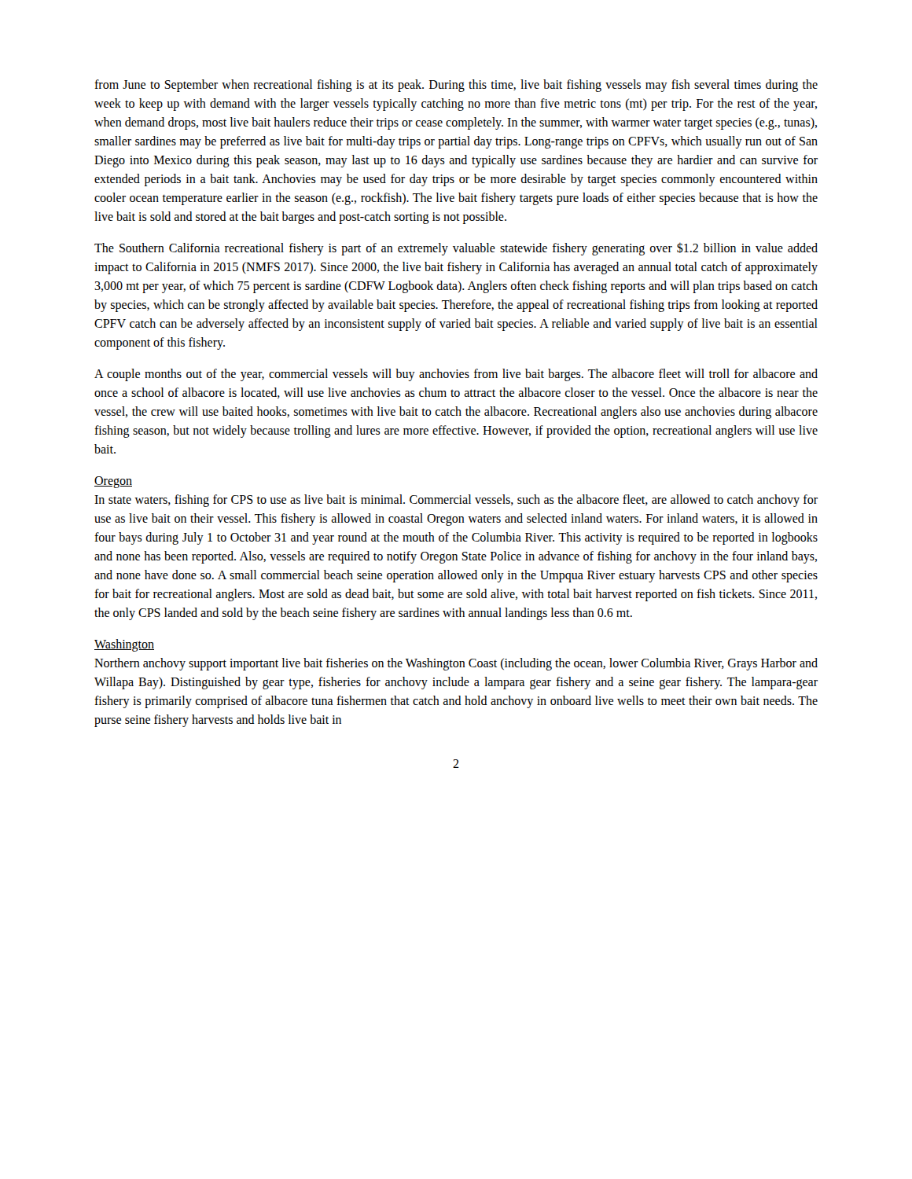from June to September when recreational fishing is at its peak. During this time, live bait fishing vessels may fish several times during the week to keep up with demand with the larger vessels typically catching no more than five metric tons (mt) per trip. For the rest of the year, when demand drops, most live bait haulers reduce their trips or cease completely. In the summer, with warmer water target species (e.g., tunas), smaller sardines may be preferred as live bait for multi-day trips or partial day trips. Long-range trips on CPFVs, which usually run out of San Diego into Mexico during this peak season, may last up to 16 days and typically use sardines because they are hardier and can survive for extended periods in a bait tank. Anchovies may be used for day trips or be more desirable by target species commonly encountered within cooler ocean temperature earlier in the season (e.g., rockfish). The live bait fishery targets pure loads of either species because that is how the live bait is sold and stored at the bait barges and post-catch sorting is not possible.
The Southern California recreational fishery is part of an extremely valuable statewide fishery generating over $1.2 billion in value added impact to California in 2015 (NMFS 2017). Since 2000, the live bait fishery in California has averaged an annual total catch of approximately 3,000 mt per year, of which 75 percent is sardine (CDFW Logbook data). Anglers often check fishing reports and will plan trips based on catch by species, which can be strongly affected by available bait species. Therefore, the appeal of recreational fishing trips from looking at reported CPFV catch can be adversely affected by an inconsistent supply of varied bait species. A reliable and varied supply of live bait is an essential component of this fishery.
A couple months out of the year, commercial vessels will buy anchovies from live bait barges. The albacore fleet will troll for albacore and once a school of albacore is located, will use live anchovies as chum to attract the albacore closer to the vessel. Once the albacore is near the vessel, the crew will use baited hooks, sometimes with live bait to catch the albacore. Recreational anglers also use anchovies during albacore fishing season, but not widely because trolling and lures are more effective. However, if provided the option, recreational anglers will use live bait.
Oregon
In state waters, fishing for CPS to use as live bait is minimal. Commercial vessels, such as the albacore fleet, are allowed to catch anchovy for use as live bait on their vessel. This fishery is allowed in coastal Oregon waters and selected inland waters. For inland waters, it is allowed in four bays during July 1 to October 31 and year round at the mouth of the Columbia River. This activity is required to be reported in logbooks and none has been reported. Also, vessels are required to notify Oregon State Police in advance of fishing for anchovy in the four inland bays, and none have done so. A small commercial beach seine operation allowed only in the Umpqua River estuary harvests CPS and other species for bait for recreational anglers. Most are sold as dead bait, but some are sold alive, with total bait harvest reported on fish tickets. Since 2011, the only CPS landed and sold by the beach seine fishery are sardines with annual landings less than 0.6 mt.
Washington
Northern anchovy support important live bait fisheries on the Washington Coast (including the ocean, lower Columbia River, Grays Harbor and Willapa Bay). Distinguished by gear type, fisheries for anchovy include a lampara gear fishery and a seine gear fishery. The lampara-gear fishery is primarily comprised of albacore tuna fishermen that catch and hold anchovy in onboard live wells to meet their own bait needs. The purse seine fishery harvests and holds live bait in
2